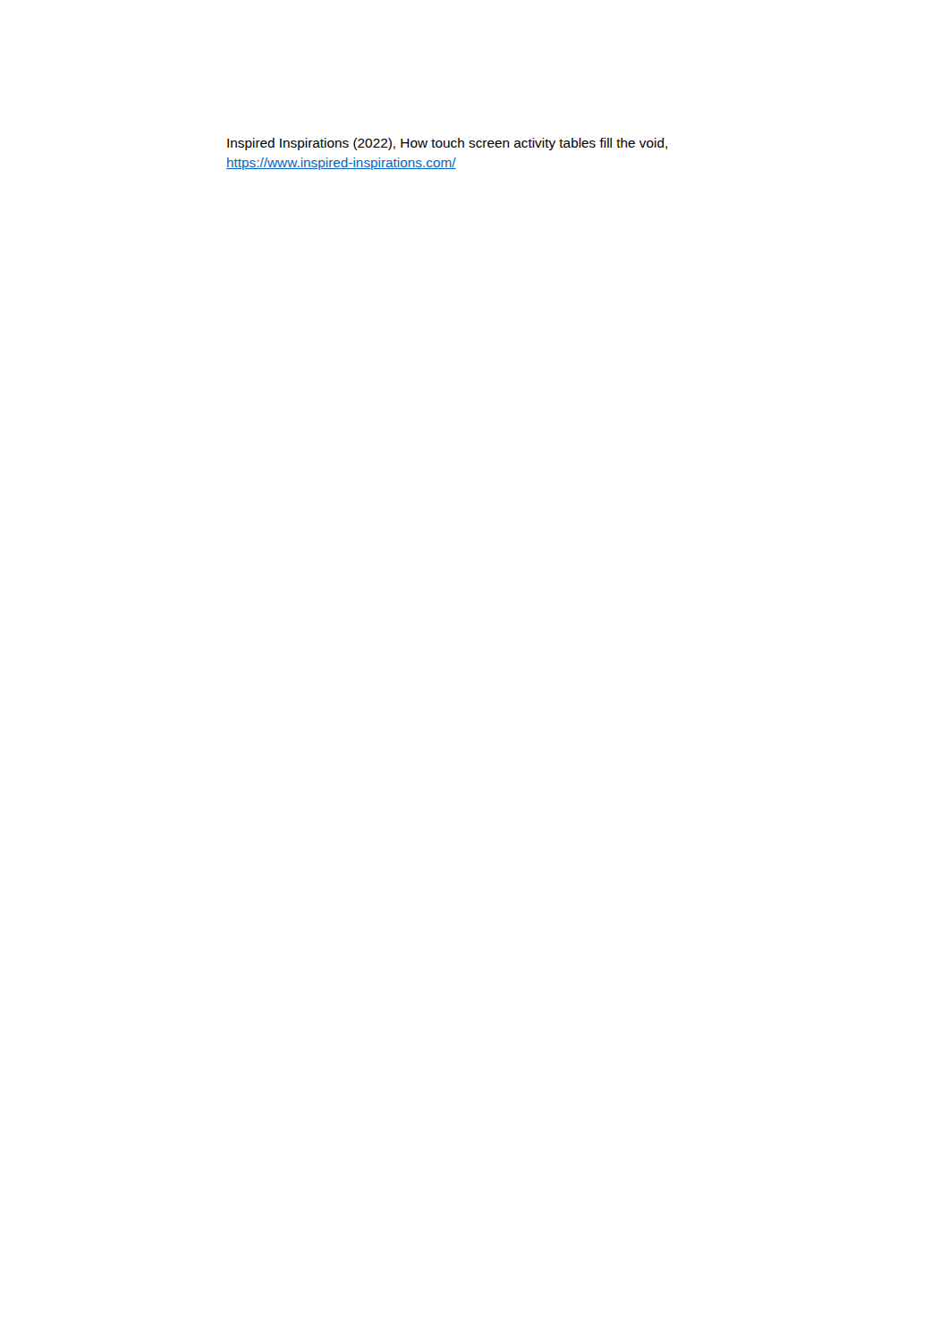Inspired Inspirations (2022), How touch screen activity tables fill the void, https://www.inspired-inspirations.com/